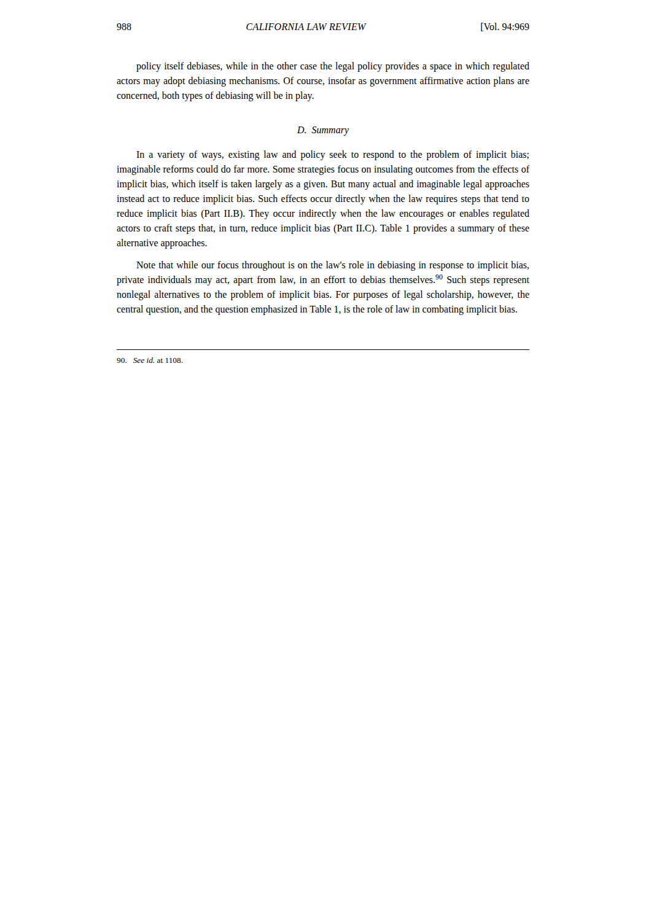988 CALIFORNIA LAW REVIEW [Vol. 94:969
policy itself debiases, while in the other case the legal policy provides a space in which regulated actors may adopt debiasing mechanisms. Of course, insofar as government affirmative action plans are concerned, both types of debiasing will be in play.
D. Summary
In a variety of ways, existing law and policy seek to respond to the problem of implicit bias; imaginable reforms could do far more. Some strategies focus on insulating outcomes from the effects of implicit bias, which itself is taken largely as a given. But many actual and imaginable legal approaches instead act to reduce implicit bias. Such effects occur directly when the law requires steps that tend to reduce implicit bias (Part II.B). They occur indirectly when the law encourages or enables regulated actors to craft steps that, in turn, reduce implicit bias (Part II.C). Table 1 provides a summary of these alternative approaches.
Note that while our focus throughout is on the law's role in debiasing in response to implicit bias, private individuals may act, apart from law, in an effort to debias themselves.90 Such steps represent nonlegal alternatives to the problem of implicit bias. For purposes of legal scholarship, however, the central question, and the question emphasized in Table 1, is the role of law in combating implicit bias.
90. See id. at 1108.